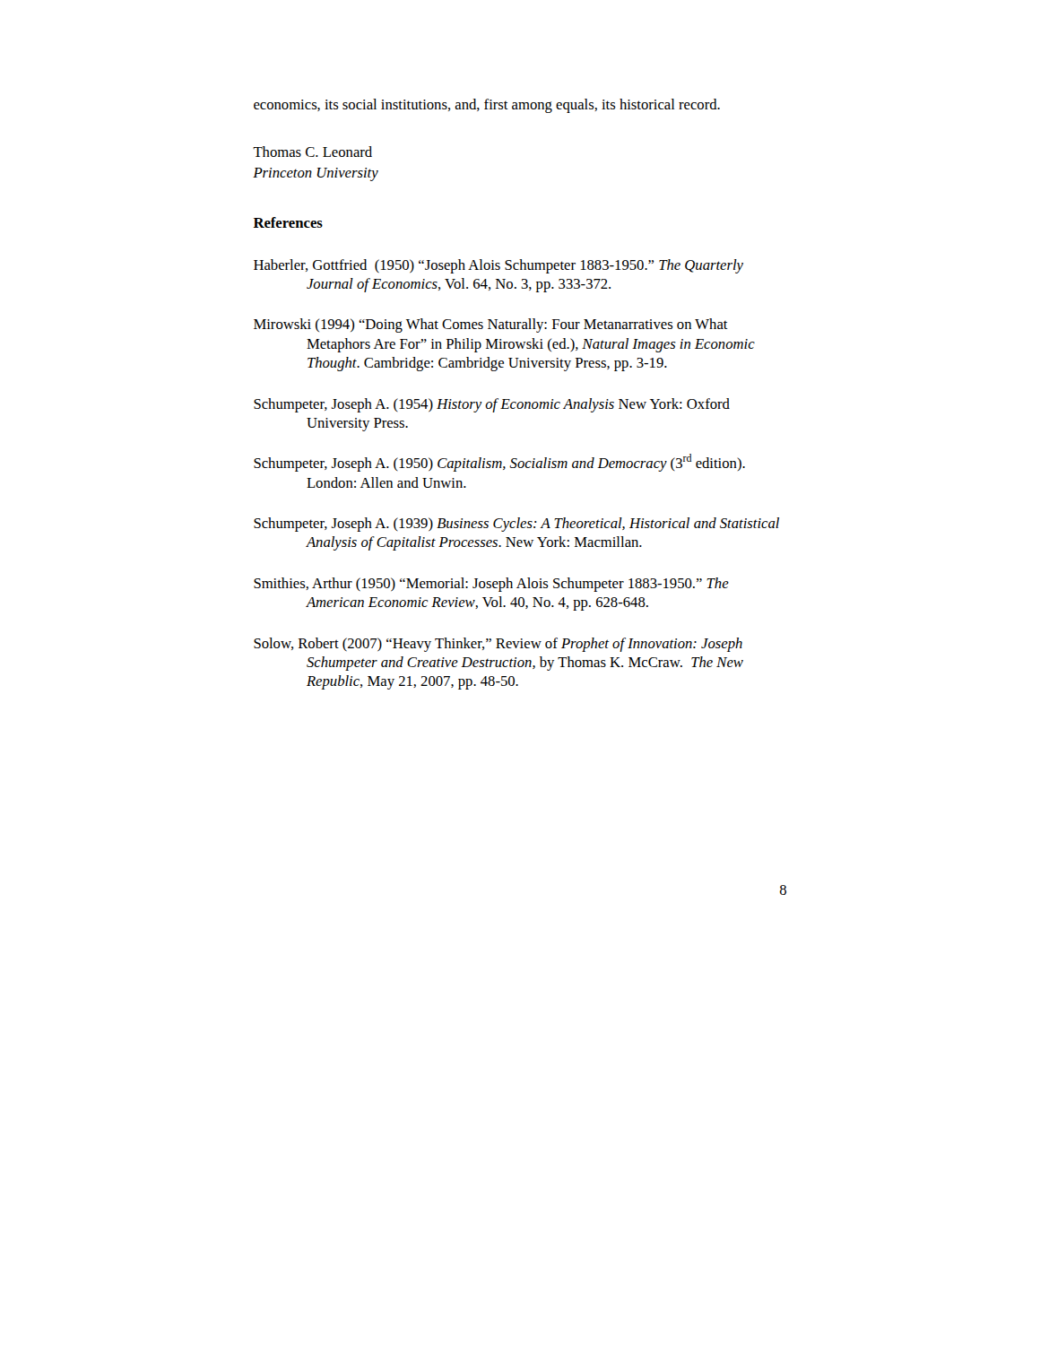economics, its social institutions, and, first among equals, its historical record.
Thomas C. Leonard
Princeton University
References
Haberler, Gottfried (1950) “Joseph Alois Schumpeter 1883-1950.” The Quarterly Journal of Economics, Vol. 64, No. 3, pp. 333-372.
Mirowski (1994) “Doing What Comes Naturally: Four Metanarratives on What Metaphors Are For” in Philip Mirowski (ed.), Natural Images in Economic Thought. Cambridge: Cambridge University Press, pp. 3-19.
Schumpeter, Joseph A. (1954) History of Economic Analysis New York: Oxford University Press.
Schumpeter, Joseph A. (1950) Capitalism, Socialism and Democracy (3rd edition). London: Allen and Unwin.
Schumpeter, Joseph A. (1939) Business Cycles: A Theoretical, Historical and Statistical Analysis of Capitalist Processes. New York: Macmillan.
Smithies, Arthur (1950) “Memorial: Joseph Alois Schumpeter 1883-1950.” The American Economic Review, Vol. 40, No. 4, pp. 628-648.
Solow, Robert (2007) “Heavy Thinker,” Review of Prophet of Innovation: Joseph Schumpeter and Creative Destruction, by Thomas K. McCraw. The New Republic, May 21, 2007, pp. 48-50.
8